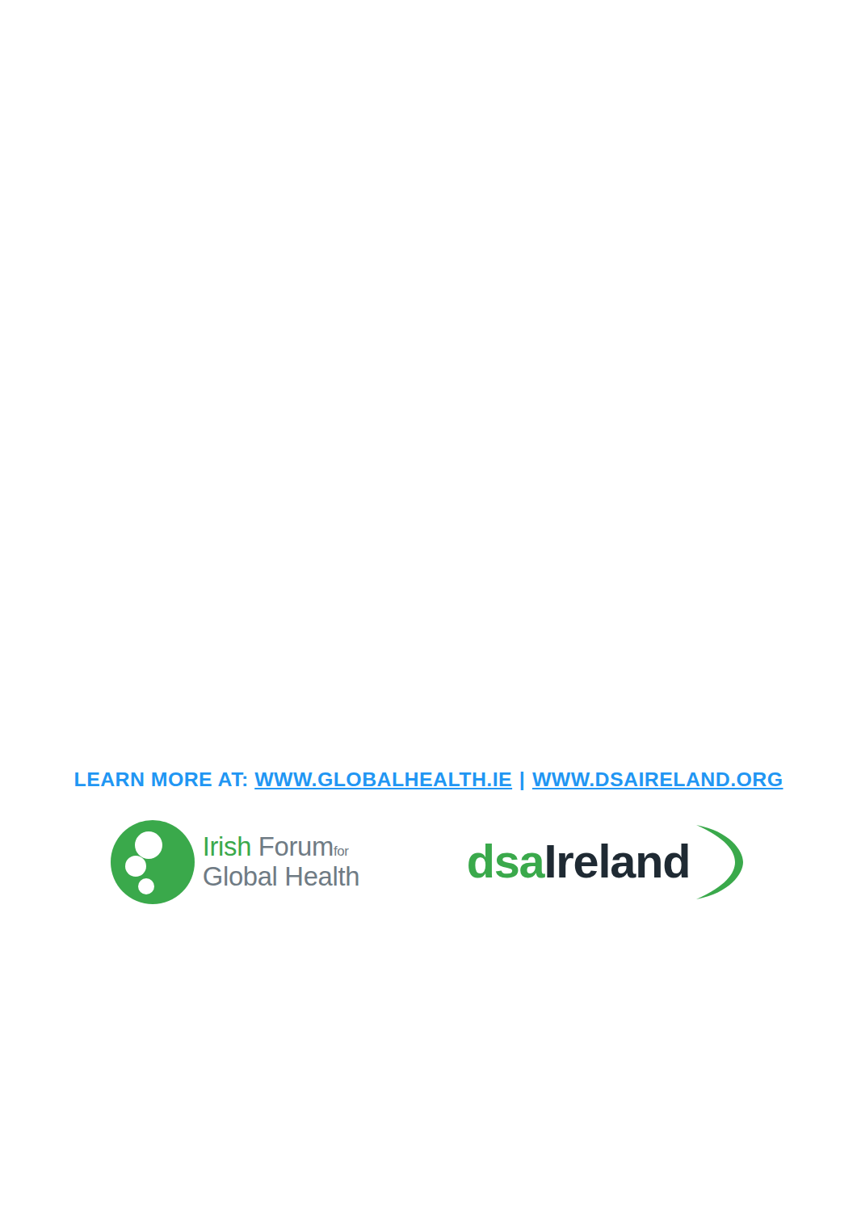Learn more at: www.globalhealth.ie|www.dsaireland.org
Irish Forum for
Global Health
dsa Ireland